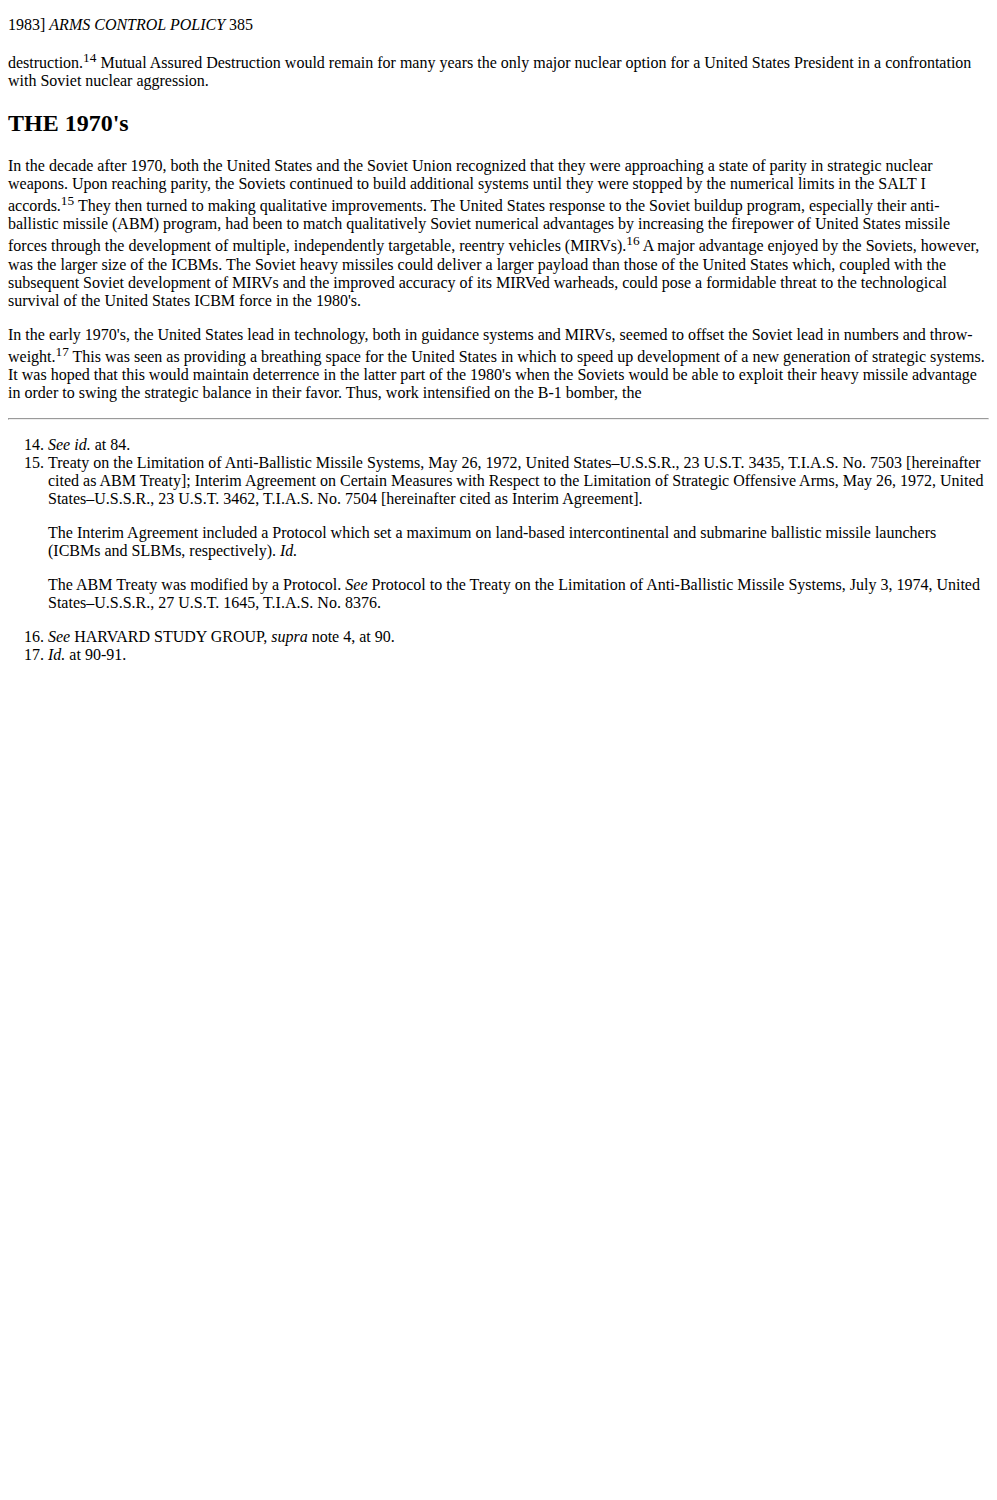1983] ARMS CONTROL POLICY 385
destruction.14 Mutual Assured Destruction would remain for many years the only major nuclear option for a United States President in a confrontation with Soviet nuclear aggression.
THE 1970's
In the decade after 1970, both the United States and the Soviet Union recognized that they were approaching a state of parity in strategic nuclear weapons. Upon reaching parity, the Soviets continued to build additional systems until they were stopped by the numerical limits in the SALT I accords.15 They then turned to making qualitative improvements. The United States response to the Soviet buildup program, especially their anti-ballistic missile (ABM) program, had been to match qualitatively Soviet numerical advantages by increasing the firepower of United States missile forces through the development of multiple, independently targetable, reentry vehicles (MIRVs).16 A major advantage enjoyed by the Soviets, however, was the larger size of the ICBMs. The Soviet heavy missiles could deliver a larger payload than those of the United States which, coupled with the subsequent Soviet development of MIRVs and the improved accuracy of its MIRVed warheads, could pose a formidable threat to the technological survival of the United States ICBM force in the 1980's.
In the early 1970's, the United States lead in technology, both in guidance systems and MIRVs, seemed to offset the Soviet lead in numbers and throw-weight.17 This was seen as providing a breathing space for the United States in which to speed up development of a new generation of strategic systems. It was hoped that this would maintain deterrence in the latter part of the 1980's when the Soviets would be able to exploit their heavy missile advantage in order to swing the strategic balance in their favor. Thus, work intensified on the B-1 bomber, the
See id. at 84.
Treaty on the Limitation of Anti-Ballistic Missile Systems, May 26, 1972, United States–U.S.S.R., 23 U.S.T. 3435, T.I.A.S. No. 7503 [hereinafter cited as ABM Treaty]; Interim Agreement on Certain Measures with Respect to the Limitation of Strategic Offensive Arms, May 26, 1972, United States–U.S.S.R., 23 U.S.T. 3462, T.I.A.S. No. 7504 [hereinafter cited as Interim Agreement].
The Interim Agreement included a Protocol which set a maximum on land-based intercontinental and submarine ballistic missile launchers (ICBMs and SLBMs, respectively). Id.
The ABM Treaty was modified by a Protocol. See Protocol to the Treaty on the Limitation of Anti-Ballistic Missile Systems, July 3, 1974, United States–U.S.S.R., 27 U.S.T. 1645, T.I.A.S. No. 8376.
See HARVARD STUDY GROUP, supra note 4, at 90.
Id. at 90-91.